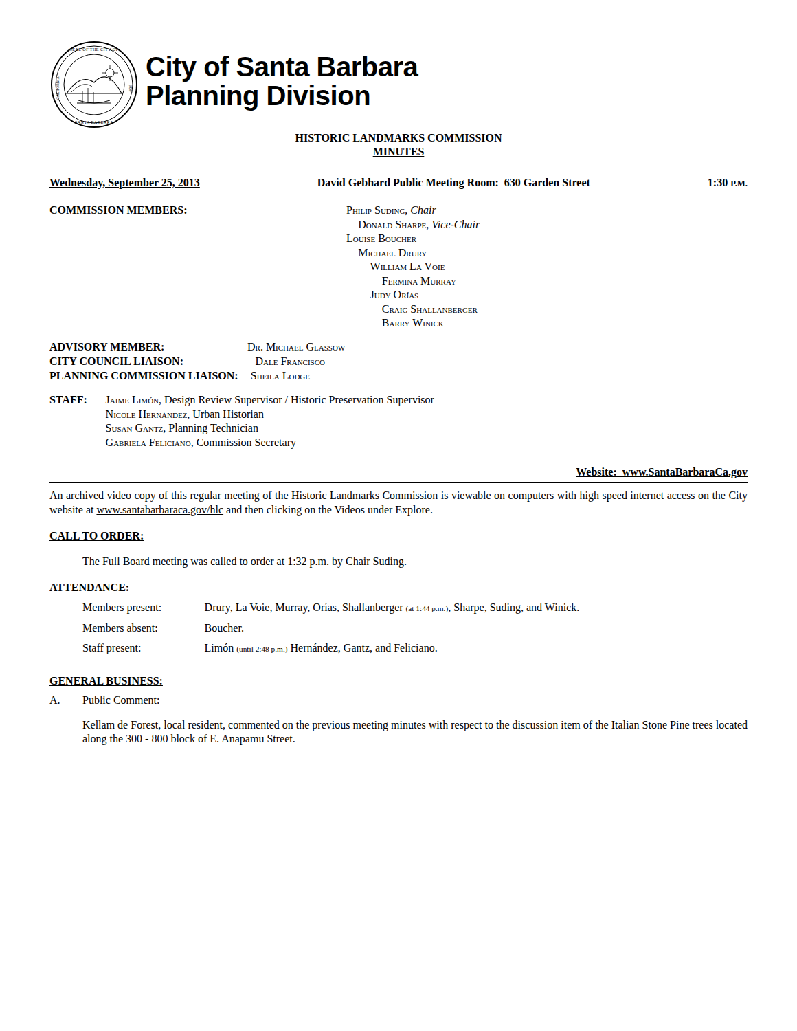SEAL OF THE CITY OF SANTA BARBARA CALIFORNIA 1850
City of Santa Barbara
Planning Division
HISTORIC LANDMARKS COMMISSION
MINUTES
Wednesday, September 25, 2013 David Gebhard Public Meeting Room: 630 Garden Street 1:30 P.M.
| COMMISSION MEMBERS: | Philip Suding , Chair Donald Sharpe , Vice-Chair Louise Boucher Michael Drury William La Voie Fermina Murray Judy Orías Craig Shallanberger Barry Winick |
| ADVISORY MEMBER: | Dr. Michael Glassow |
| CITY COUNCIL LIAISON: | Dale Francisco |
| PLANNING COMMISSION LIAISON: | Sheila Lodge |
| STAFF: | Jaime Limón , Design Review Supervisor / Historic Preservation Supervisor Nicole Hernández , Urban Historian Susan Gantz , Planning Technician Gabriela Feliciano , Commission Secretary |
Website: www.SantaBarbaraCa.gov
An archived video copy of this regular meeting of the Historic Landmarks Commission is viewable on computers with high speed internet access on the City website at www.santabarbaraca.gov/hlc and then clicking on the Videos under Explore.
CALL TO ORDER:
The Full Board meeting was called to order at 1:32 p.m. by Chair Suding.
ATTENDANCE:
| Members present: | Drury, La Voie, Murray, Orías, Shallanberger (at 1:44 p.m.) , Sharpe, Suding, and Winick. |
| Members absent: | Boucher. |
| Staff present: | Limón (until 2:48 p.m.) Hernández, Gantz, and Feliciano. |
GENERAL BUSINESS:
A.
Public Comment:
Kellam de Forest, local resident, commented on the previous meeting minutes with respect to the discussion item of the Italian Stone Pine trees located along the 300 - 800 block of E. Anapamu Street.